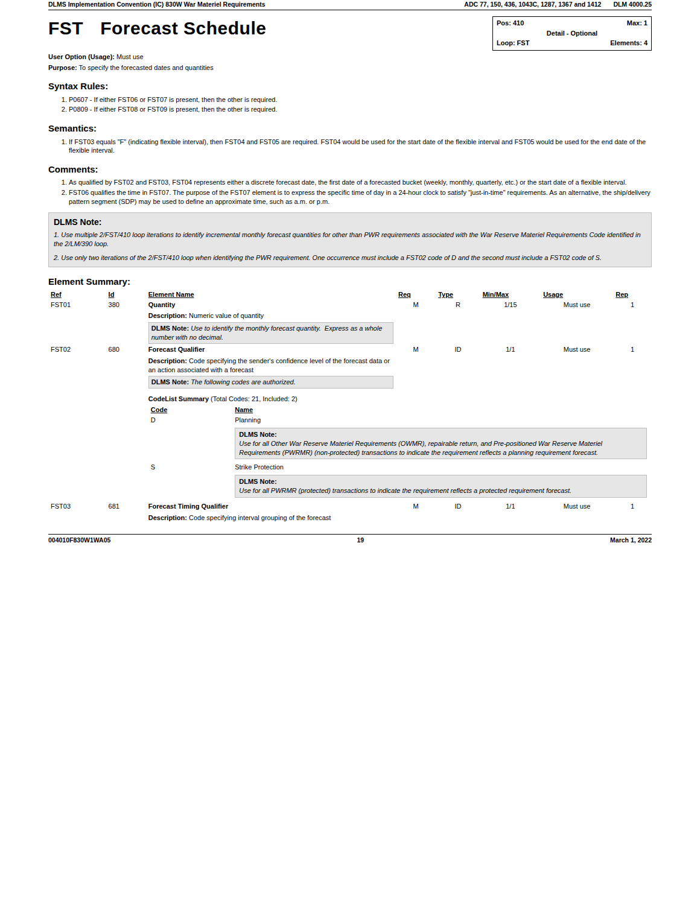DLMS Implementation Convention (IC) 830W War Materiel Requirements
ADC 77, 150, 436, 1043C, 1287, 1367 and 1412
DLM 4000.25
FSTForecast Schedule
Pos: 410 Max: 1
Detail - Optional
Loop: FST Elements: 4
User Option (Usage): Must use
Purpose: To specify the forecasted dates and quantities
Syntax Rules:
P0607 - If either FST06 or FST07 is present, then the other is required.
P0809 - If either FST08 or FST09 is present, then the other is required.
Semantics:
If FST03 equals "F" (indicating flexible interval), then FST04 and FST05 are required. FST04 would be used for the start date of the flexible interval and FST05 would be used for the end date of the flexible interval.
Comments:
As qualified by FST02 and FST03, FST04 represents either a discrete forecast date, the first date of a forecasted bucket (weekly, monthly, quarterly, etc.) or the start date of a flexible interval.
FST06 qualifies the time in FST07. The purpose of the FST07 element is to express the specific time of day in a 24-hour clock to satisfy "just-in-time" requirements. As an alternative, the ship/delivery pattern segment (SDP) may be used to define an approximate time, such as a.m. or p.m.
DLMS Note:
1. Use multiple 2/FST/410 loop iterations to identify incremental monthly forecast quantities for other than PWR requirements associated with the War Reserve Materiel Requirements Code identified in the 2/LM/390 loop.
2. Use only two iterations of the 2/FST/410 loop when identifying the PWR requirement. One occurrence must include a FST02 code of D and the second must include a FST02 code of S.
Element Summary:
| Ref | Id | Element Name | Req | Type | Min/Max | Usage | Rep |
| --- | --- | --- | --- | --- | --- | --- | --- |
| FST01 | 380 | Quantity | M | R | 1/15 | Must use | 1 |
| | | Description: Numeric value of quantity DLMS Note: Use to identify the monthly forecast quantity. Express as a whole number with no decimal. | |
| FST02 | 680 | Forecast Qualifier | M | ID | 1/1 | Must use | 1 |
| | | Description: Code specifying the sender's confidence level of the forecast data or an action associated with a forecast DLMS Note: The following codes are authorized. | |
| | | CodeList Summary (Total Codes: 21, Included: 2) / Code / Name / / --- / --- / / D / Planning / / / DLMS Note: Use for all Other War Reserve Materiel Requirements (OWMR), repairable return, and Pre-positioned War Reserve Materiel Requirements (PWRMR) (non-protected) transactions to indicate the requirement reflects a planning requirement forecast. / / S / Strike Protection / / / DLMS Note: Use for all PWRMR (protected) transactions to indicate the requirement reflects a protected requirement forecast. / |
| FST03 | 681 | Forecast Timing Qualifier | M | ID | 1/1 | Must use | 1 |
| | | Description: Code specifying interval grouping of the forecast | |
004010F830W1WA05
19
March 1, 2022